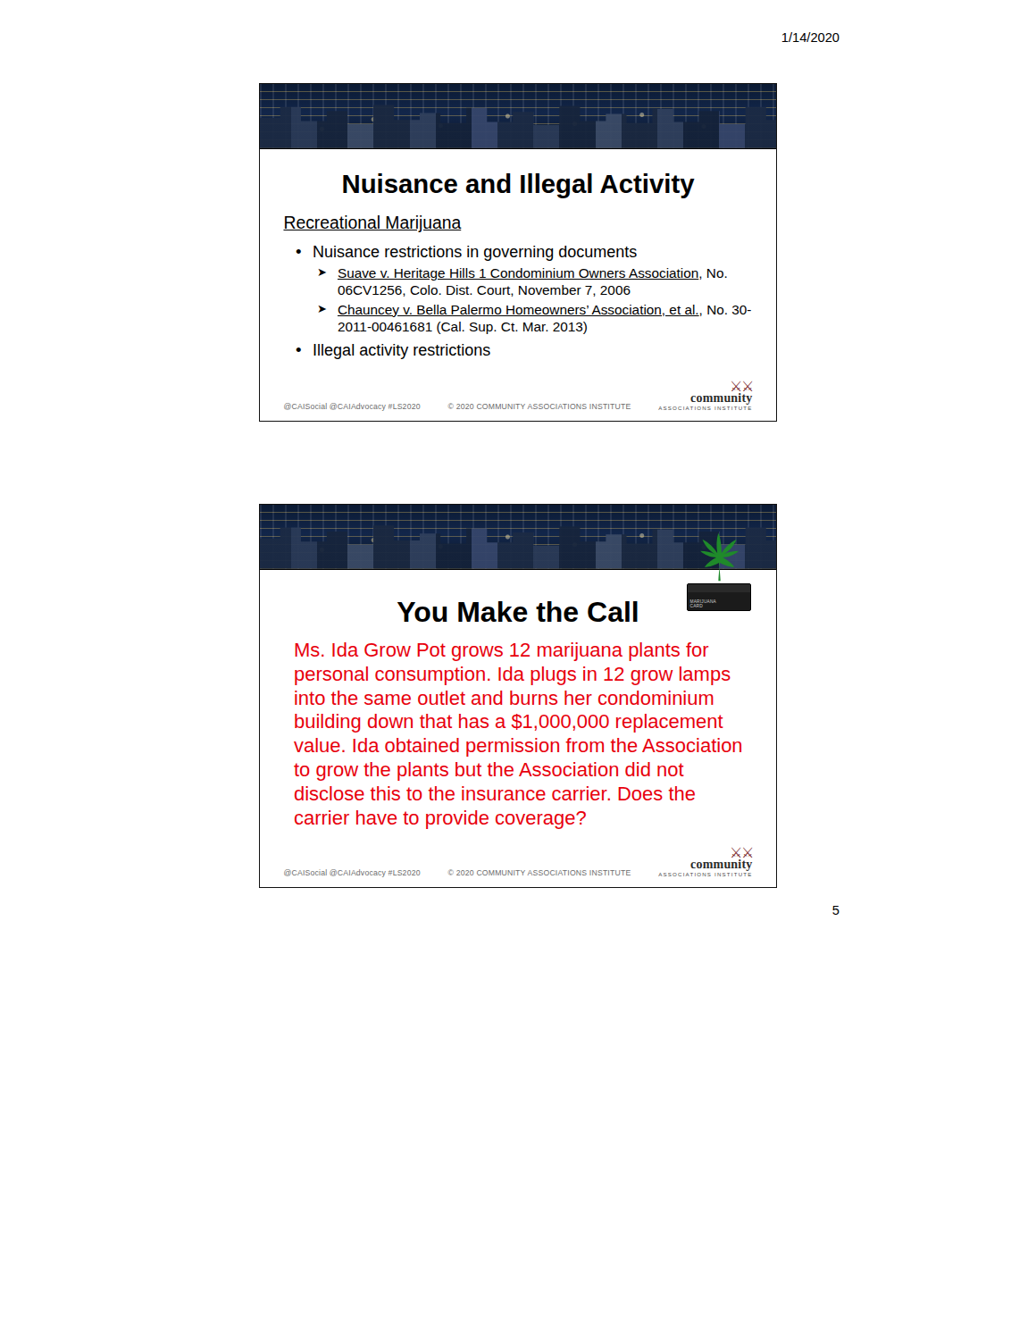1/14/2020
Nuisance and Illegal Activity
Recreational Marijuana
Nuisance restrictions in governing documents
Suave v. Heritage Hills 1 Condominium Owners Association, No. 06CV1256, Colo. Dist. Court, November 7, 2006
Chauncey v. Bella Palermo Homeowners’ Association, et al., No. 30-2011-00461681 (Cal. Sup. Ct. Mar. 2013)
Illegal activity restrictions
@CAISocial @CAIAdvocacy #LS2020
© 2020 COMMUNITY ASSOCIATIONS INSTITUTE
⚔⚔ community ASSOCIATIONS INSTITUTE
MARIJUANA
CARD
You Make the Call
Ms. Ida Grow Pot grows 12 marijuana plants for personal consumption. Ida plugs in 12 grow lamps into the same outlet and burns her condominium building down that has a $1,000,000 replacement value. Ida obtained permission from the Association to grow the plants but the Association did not disclose this to the insurance carrier. Does the carrier have to provide coverage?
@CAISocial @CAIAdvocacy #LS2020
© 2020 COMMUNITY ASSOCIATIONS INSTITUTE
⚔⚔ community ASSOCIATIONS INSTITUTE
5